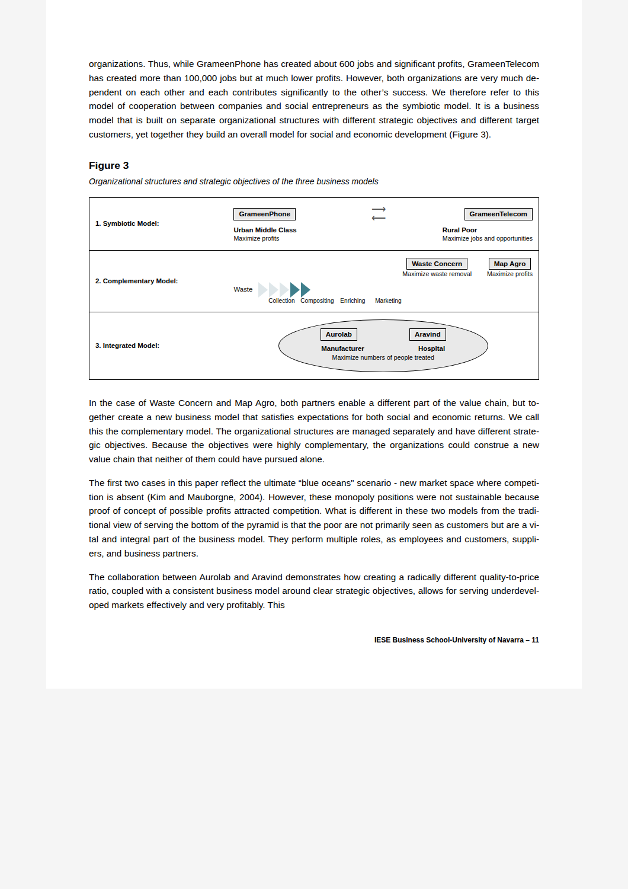organizations. Thus, while GrameenPhone has created about 600 jobs and significant profits, GrameenTelecom has created more than 100,000 jobs but at much lower profits. However, both organizations are very much dependent on each other and each contributes significantly to the other’s success. We therefore refer to this model of cooperation between companies and social entrepreneurs as the symbiotic model. It is a business model that is built on separate organizational structures with different strategic objectives and different target customers, yet together they build an overall model for social and economic development (Figure 3).
Figure 3
Organizational structures and strategic objectives of the three business models
1. Symbiotic Model:
GrameenPhone ⟶ ⟵ GrameenTelecom
Urban Middle Class
Maximize profits
Rural Poor
Maximize jobs and opportunities
2. Complementary Model:
Waste Concern
Maximize waste removal
Map Agro
Maximize profits
Waste
Collection Compositing Enriching Marketing
3. Integrated Model:
Aurolab Aravind
Manufacturer Hospital
Maximize numbers of people treated
In the case of Waste Concern and Map Agro, both partners enable a different part of the value chain, but together create a new business model that satisfies expectations for both social and economic returns. We call this the complementary model. The organizational structures are managed separately and have different strategic objectives. Because the objectives were highly complementary, the organizations could construe a new value chain that neither of them could have pursued alone.
The first two cases in this paper reflect the ultimate “blue oceans" scenario - new market space where competition is absent (Kim and Mauborgne, 2004). However, these monopoly positions were not sustainable because proof of concept of possible profits attracted competition. What is different in these two models from the traditional view of serving the bottom of the pyramid is that the poor are not primarily seen as customers but are a vital and integral part of the business model. They perform multiple roles, as employees and customers, suppliers, and business partners.
The collaboration between Aurolab and Aravind demonstrates how creating a radically different quality-to-price ratio, coupled with a consistent business model around clear strategic objectives, allows for serving underdeveloped markets effectively and very profitably. This
IESE Business School-University of Navarra – 11